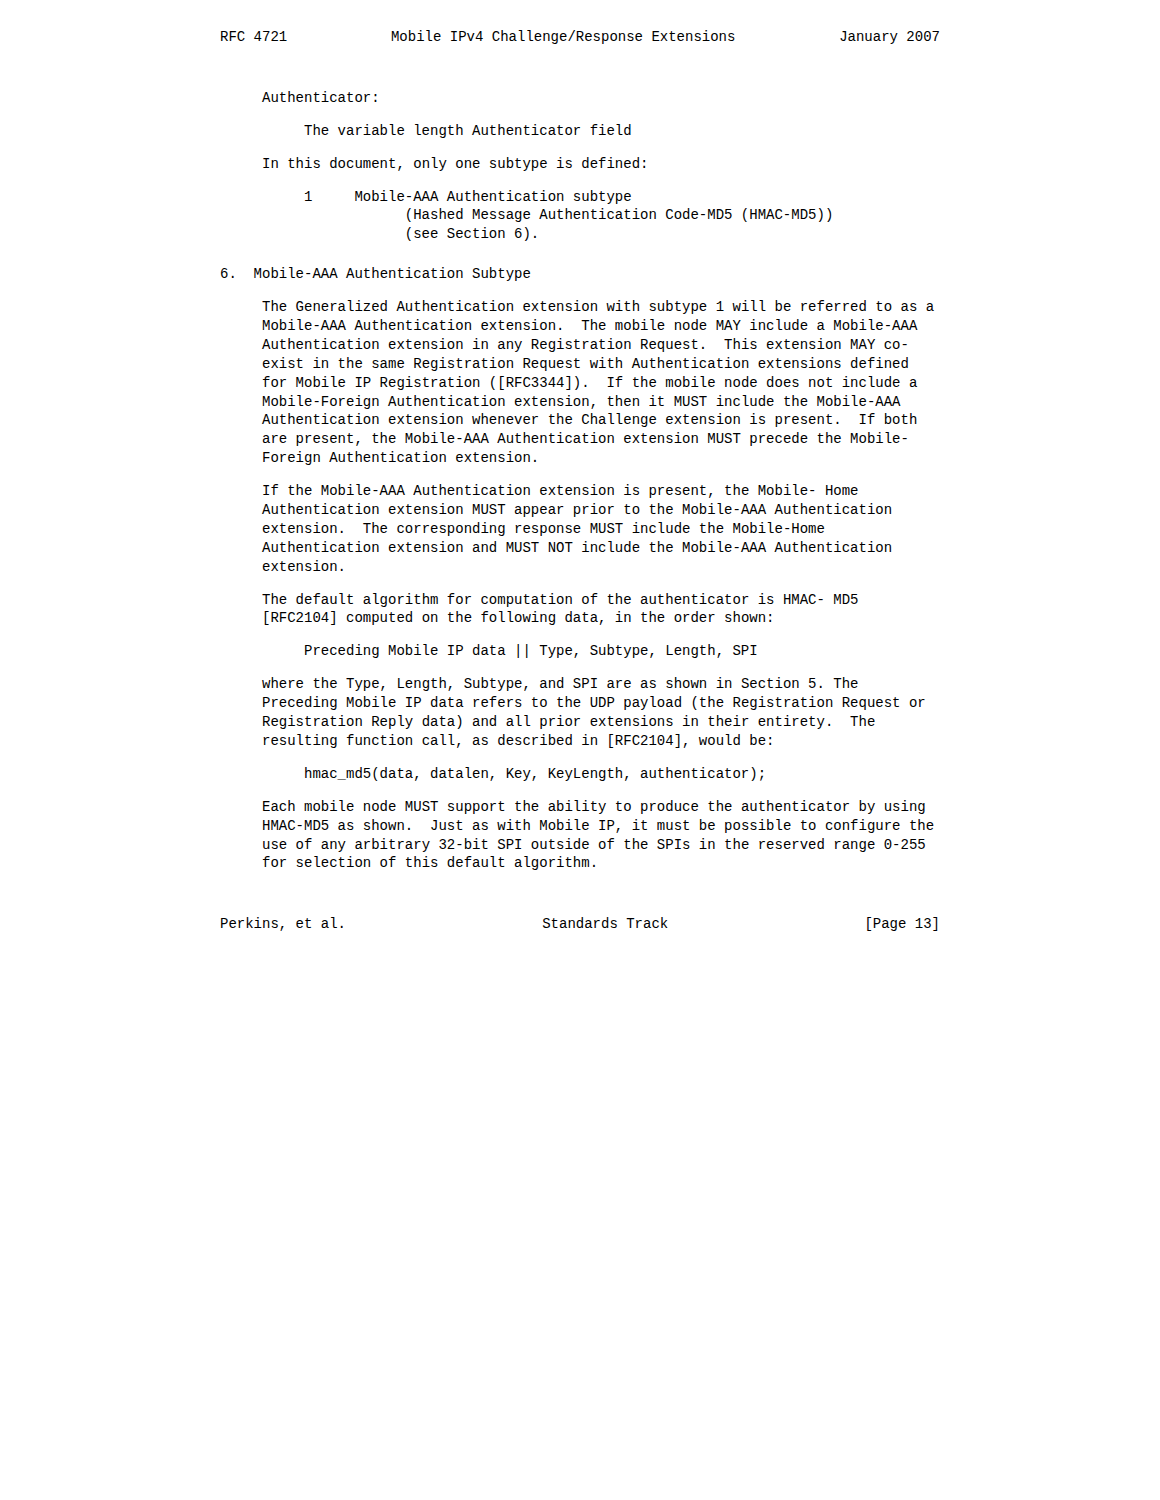RFC 4721 Mobile IPv4 Challenge/Response Extensions January 2007
Authenticator:
The variable length Authenticator field
In this document, only one subtype is defined:
1 Mobile-AAA Authentication subtype
(Hashed Message Authentication Code-MD5 (HMAC-MD5))
(see Section 6).
6. Mobile-AAA Authentication Subtype
The Generalized Authentication extension with subtype 1 will be referred to as a Mobile-AAA Authentication extension. The mobile node MAY include a Mobile-AAA Authentication extension in any Registration Request. This extension MAY co-exist in the same Registration Request with Authentication extensions defined for Mobile IP Registration ([RFC3344]). If the mobile node does not include a Mobile-Foreign Authentication extension, then it MUST include the Mobile-AAA Authentication extension whenever the Challenge extension is present. If both are present, the Mobile-AAA Authentication extension MUST precede the Mobile-Foreign Authentication extension.
If the Mobile-AAA Authentication extension is present, the Mobile- Home Authentication extension MUST appear prior to the Mobile-AAA Authentication extension. The corresponding response MUST include the Mobile-Home Authentication extension and MUST NOT include the Mobile-AAA Authentication extension.
The default algorithm for computation of the authenticator is HMAC- MD5 [RFC2104] computed on the following data, in the order shown:
Preceding Mobile IP data || Type, Subtype, Length, SPI
where the Type, Length, Subtype, and SPI are as shown in Section 5. The Preceding Mobile IP data refers to the UDP payload (the Registration Request or Registration Reply data) and all prior extensions in their entirety. The resulting function call, as described in [RFC2104], would be:
hmac_md5(data, datalen, Key, KeyLength, authenticator);
Each mobile node MUST support the ability to produce the authenticator by using HMAC-MD5 as shown. Just as with Mobile IP, it must be possible to configure the use of any arbitrary 32-bit SPI outside of the SPIs in the reserved range 0-255 for selection of this default algorithm.
Perkins, et al. Standards Track [Page 13]